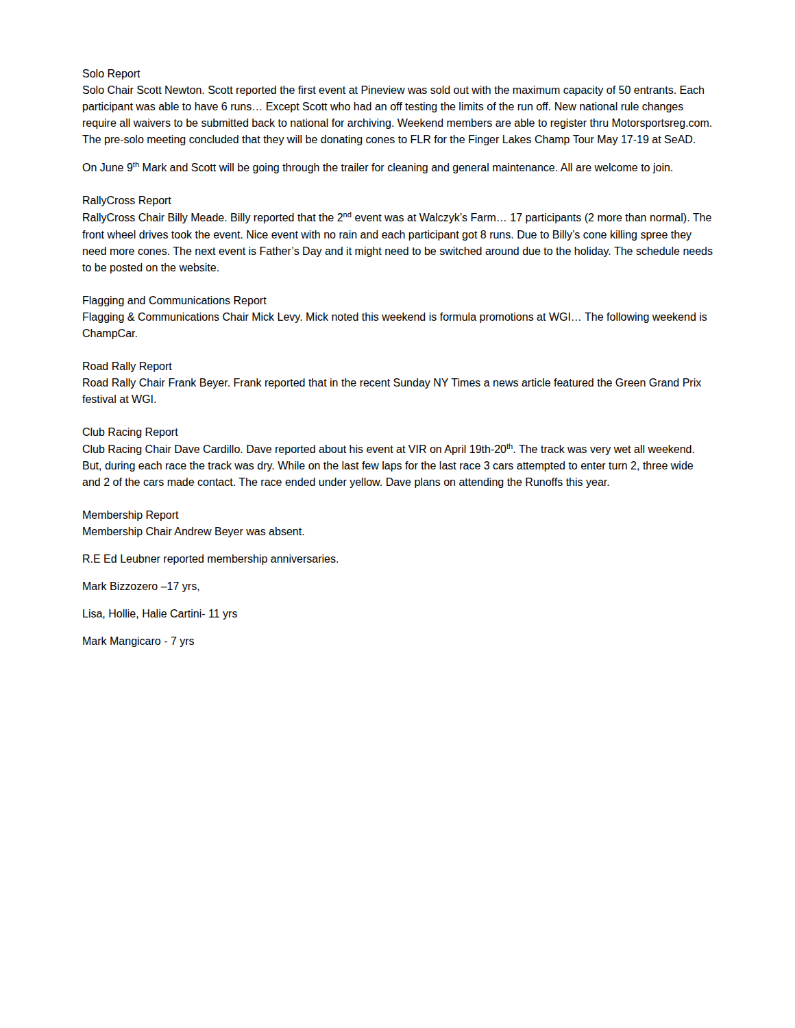Solo Report
Solo Chair Scott Newton. Scott reported the first event at Pineview was sold out with the maximum capacity of 50 entrants. Each participant was able to have 6 runs… Except Scott who had an off testing the limits of the run off. New national rule changes require all waivers to be submitted back to national for archiving. Weekend members are able to register thru Motorsportsreg.com. The pre-solo meeting concluded that they will be donating cones to FLR for the Finger Lakes Champ Tour May 17-19 at SeAD.
On June 9th Mark and Scott will be going through the trailer for cleaning and general maintenance. All are welcome to join.
RallyCross Report
RallyCross Chair Billy Meade. Billy reported that the 2nd event was at Walczyk’s Farm… 17 participants (2 more than normal). The front wheel drives took the event. Nice event with no rain and each participant got 8 runs. Due to Billy’s cone killing spree they need more cones. The next event is Father’s Day and it might need to be switched around due to the holiday. The schedule needs to be posted on the website.
Flagging and Communications Report
Flagging & Communications Chair Mick Levy. Mick noted this weekend is formula promotions at WGI… The following weekend is ChampCar.
Road Rally Report
Road Rally Chair Frank Beyer. Frank reported that in the recent Sunday NY Times a news article featured the Green Grand Prix festival at WGI.
Club Racing Report
Club Racing Chair Dave Cardillo. Dave reported about his event at VIR on April 19th-20th. The track was very wet all weekend. But, during each race the track was dry. While on the last few laps for the last race 3 cars attempted to enter turn 2, three wide and 2 of the cars made contact. The race ended under yellow. Dave plans on attending the Runoffs this year.
Membership Report
Membership Chair Andrew Beyer was absent.
R.E Ed Leubner reported membership anniversaries.
Mark Bizzozero –17 yrs,
Lisa, Hollie, Halie Cartini- 11 yrs
Mark Mangicaro - 7 yrs